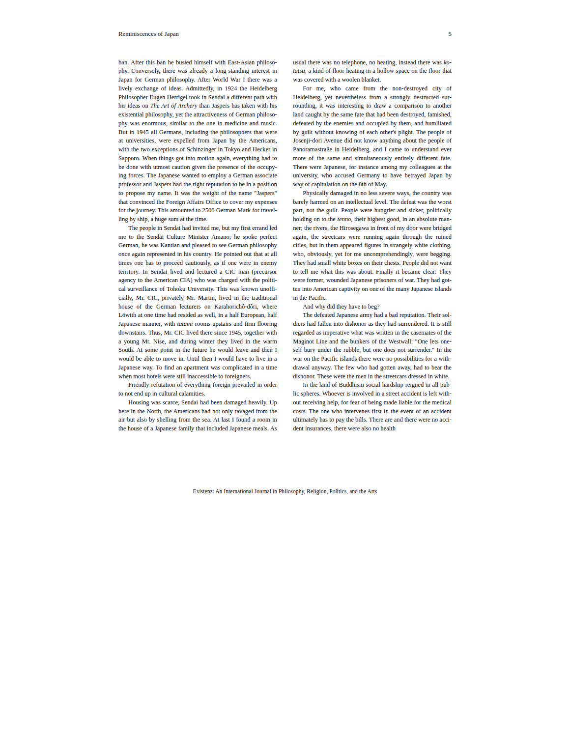Reminiscences of Japan 5
ban. After this ban he busied himself with East-Asian philosophy. Conversely, there was already a long-standing interest in Japan for German philosophy. After World War I there was a lively exchange of ideas. Admittedly, in 1924 the Heidelberg Philosopher Eugen Herrigel took in Sendai a different path with his ideas on The Art of Archery than Jaspers has taken with his existential philosophy, yet the attractiveness of German philosophy was enormous, similar to the one in medicine and music. But in 1945 all Germans, including the philosophers that were at universities, were expelled from Japan by the Americans, with the two exceptions of Schinzinger in Tokyo and Hecker in Sapporo. When things got into motion again, everything had to be done with utmost caution given the presence of the occupying forces. The Japanese wanted to employ a German associate professor and Jaspers had the right reputation to be in a position to propose my name. It was the weight of the name "Jaspers" that convinced the Foreign Affairs Office to cover my expenses for the journey. This amounted to 2500 German Mark for travelling by ship, a huge sum at the time.
The people in Sendai had invited me, but my first errand led me to the Sendai Culture Minister Amano; he spoke perfect German, he was Kantian and pleased to see German philosophy once again represented in his country. He pointed out that at all times one has to proceed cautiously, as if one were in enemy territory. In Sendai lived and lectured a CIC man (precursor agency to the American CIA) who was charged with the political surveillance of Tohoku University. This was known unofficially, Mr. CIC, privately Mr. Martin, lived in the traditional house of the German lecturers on Karahorichô-dôri, where Löwith at one time had resided as well, in a half European, half Japanese manner, with tatami rooms upstairs and firm flooring downstairs. Thus, Mr. CIC lived there since 1945, together with a young Mr. Nise, and during winter they lived in the warm South. At some point in the future he would leave and then I would be able to move in. Until then I would have to live in a Japanese way. To find an apartment was complicated in a time when most hotels were still inaccessible to foreigners.
Friendly refutation of everything foreign prevailed in order to not end up in cultural calamities.
Housing was scarce, Sendai had been damaged heavily. Up here in the North, the Americans had not only ravaged from the air but also by shelling from the sea. At last I found a room in the house of a Japanese family that included Japanese meals. As usual there was no telephone, no heating, instead there was kotatsu, a kind of floor heating in a hollow space on the floor that was covered with a woolen blanket.
For me, who came from the non-destroyed city of Heidelberg, yet nevertheless from a strongly destructed surrounding, it was interesting to draw a comparison to another land caught by the same fate that had been destroyed, famished, defeated by the enemies and occupied by them, and humiliated by guilt without knowing of each other's plight. The people of Josenji-dori Avenue did not know anything about the people of Panoramastraße in Heidelberg, and I came to understand ever more of the same and simultaneously entirely different fate. There were Japanese, for instance among my colleagues at the university, who accused Germany to have betrayed Japan by way of capitulation on the 8th of May.
Physically damaged in no less severe ways, the country was barely harmed on an intellectual level. The defeat was the worst part, not the guilt. People were hungrier and sicker, politically holding on to the tenno, their highest good, in an absolute manner; the rivers, the Hirosegawa in front of my door were bridged again, the streetcars were running again through the ruined cities, but in them appeared figures in strangely white clothing, who, obviously, yet for me uncomprehendingly, were begging. They had small white boxes on their chests. People did not want to tell me what this was about. Finally it became clear: They were former, wounded Japanese prisoners of war. They had gotten into American captivity on one of the many Japanese islands in the Pacific.
And why did they have to beg?
The defeated Japanese army had a bad reputation. Their soldiers had fallen into dishonor as they had surrendered. It is still regarded as imperative what was written in the casemates of the Maginot Line and the bunkers of the Westwall: "One lets oneself bury under the rubble, but one does not surrender." In the war on the Pacific islands there were no possibilities for a withdrawal anyway. The few who had gotten away, had to bear the dishonor. These were the men in the streetcars dressed in white.
In the land of Buddhism social hardship reigned in all public spheres. Whoever is involved in a street accident is left without receiving help, for fear of being made liable for the medical costs. The one who intervenes first in the event of an accident ultimately has to pay the bills. There are and there were no accident insurances, there were also no health
Existenz: An International Journal in Philosophy, Religion, Politics, and the Arts